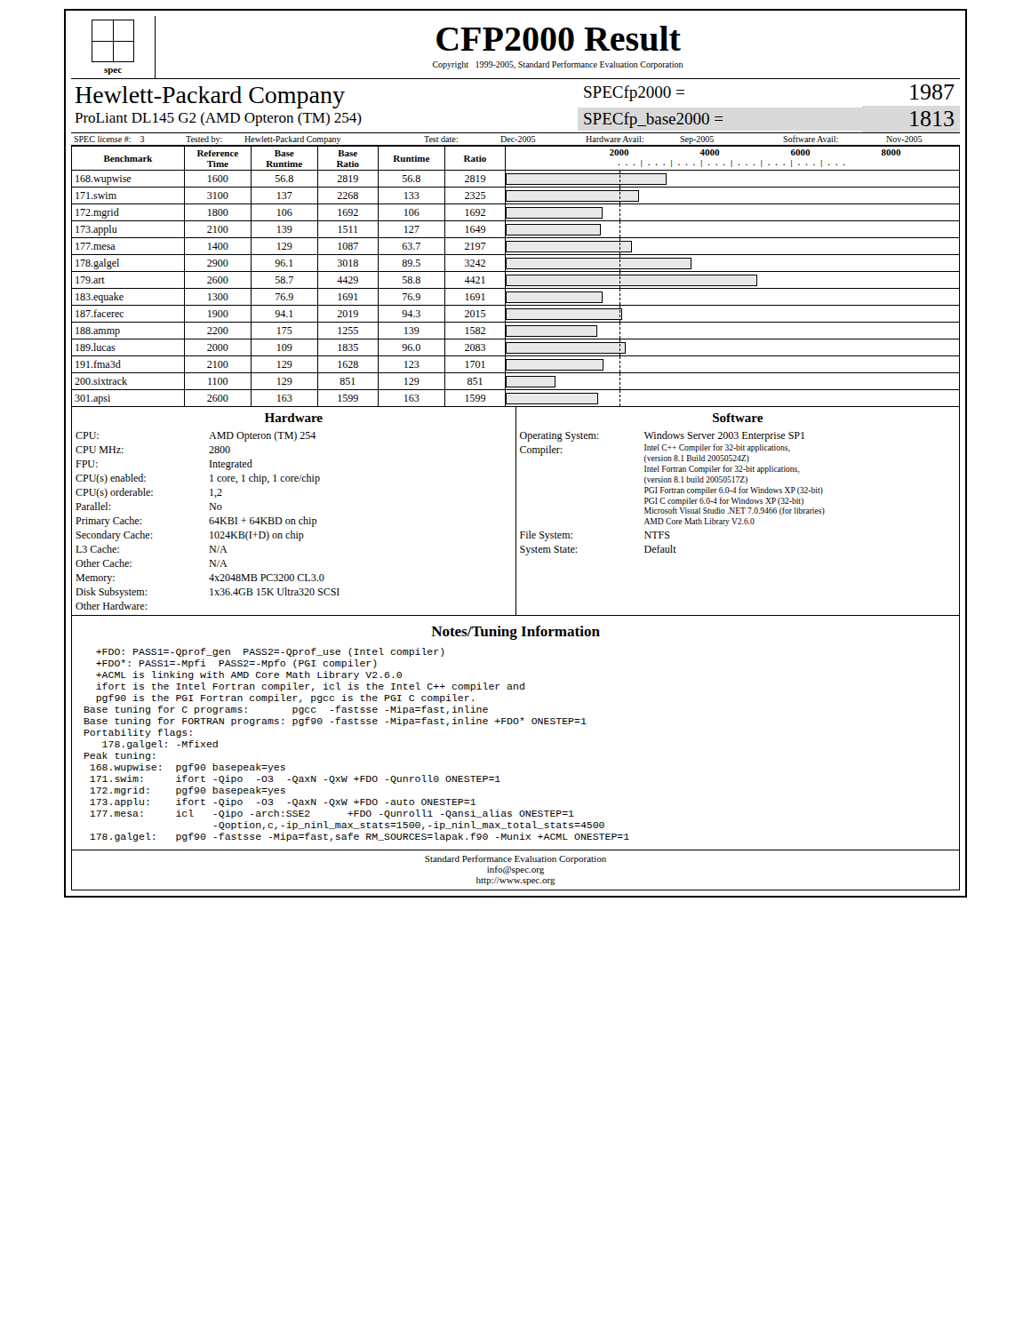spec
CFP2000 Result
Copyright 1999-2005, Standard Performance Evaluation Corporation
Hewlett-Packard Company
ProLiant DL145 G2 (AMD Opteron (TM) 254)
SPECfp2000 =
1987
SPECfp_base2000 =
1813
SPEC license #: 3
Tested by:
Hewlett-Packard Company
Test date:
Dec-2005
Hardware Avail:
Sep-2005
Software Avail:
Nov-2005
| Benchmark | Reference Time | Base Runtime | Base Ratio | Runtime | Ratio | 2000 4000 6000 8000 . . . / . . . / . . . / . . . / . . . / . . . / . . . / . . . |
| --- | --- | --- | --- | --- | --- | --- |
| 168.wupwise | 1600 | 56.8 | 2819 | 56.8 | 2819 | |
| 171.swim | 3100 | 137 | 2268 | 133 | 2325 | |
| 172.mgrid | 1800 | 106 | 1692 | 106 | 1692 | |
| 173.applu | 2100 | 139 | 1511 | 127 | 1649 | |
| 177.mesa | 1400 | 129 | 1087 | 63.7 | 2197 | |
| 178.galgel | 2900 | 96.1 | 3018 | 89.5 | 3242 | |
| 179.art | 2600 | 58.7 | 4429 | 58.8 | 4421 | |
| 183.equake | 1300 | 76.9 | 1691 | 76.9 | 1691 | |
| 187.facerec | 1900 | 94.1 | 2019 | 94.3 | 2015 | |
| 188.ammp | 2200 | 175 | 1255 | 139 | 1582 | |
| 189.lucas | 2000 | 109 | 1835 | 96.0 | 2083 | |
| 191.fma3d | 2100 | 129 | 1628 | 123 | 1701 | |
| 200.sixtrack | 1100 | 129 | 851 | 129 | 851 | |
| 301.apsi | 2600 | 163 | 1599 | 163 | 1599 | |
Hardware
CPU:
AMD Opteron (TM) 254
CPU MHz:
2800
FPU:
Integrated
CPU(s) enabled:
1 core, 1 chip, 1 core/chip
CPU(s) orderable:
1,2
Parallel:
No
Primary Cache:
64KBI + 64KBD on chip
Secondary Cache:
1024KB(I+D) on chip
L3 Cache:
N/A
Other Cache:
N/A
Memory:
4x2048MB PC3200 CL3.0
Disk Subsystem:
1x36.4GB 15K Ultra320 SCSI
Other Hardware:
Software
Operating System:
Windows Server 2003 Enterprise SP1
Compiler:
Intel C++ Compiler for 32-bit applications,
(version 8.1 Build 20050524Z)
Intel Fortran Compiler for 32-bit applications,
(version 8.1 build 20050517Z)
PGI Fortran compiler 6.0-4 for Windows XP (32-bit)
PGI C compiler 6.0-4 for Windows XP (32-bit)
Microsoft Visual Studio .NET 7.0.9466 (for libraries)
AMD Core Math Library V2.6.0
File System:
NTFS
System State:
Default
Notes/Tuning Information
   +FDO: PASS1=-Qprof_gen  PASS2=-Qprof_use (Intel compiler)
   +FDO*: PASS1=-Mpfi  PASS2=-Mpfo (PGI compiler)
   +ACML is linking with AMD Core Math Library V2.6.0
   ifort is the Intel Fortran compiler, icl is the Intel C++ compiler and
   pgf90 is the PGI Fortran compiler, pgcc is the PGI C compiler.
 Base tuning for C programs:       pgcc  -fastsse -Mipa=fast,inline
 Base tuning for FORTRAN programs: pgf90 -fastsse -Mipa=fast,inline +FDO* ONESTEP=1
 Portability flags:
    178.galgel: -Mfixed
 Peak tuning:
  168.wupwise:  pgf90 basepeak=yes
  171.swim:     ifort -Qipo  -O3  -QaxN -QxW +FDO -Qunroll0 ONESTEP=1
  172.mgrid:    pgf90 basepeak=yes
  173.applu:    ifort -Qipo  -O3  -QaxN -QxW +FDO -auto ONESTEP=1
  177.mesa:     icl   -Qipo -arch:SSE2      +FDO -Qunroll1 -Qansi_alias ONESTEP=1
                      -Qoption,c,-ip_ninl_max_stats=1500,-ip_ninl_max_total_stats=4500
  178.galgel:   pgf90 -fastsse -Mipa=fast,safe RM_SOURCES=lapak.f90 -Munix +ACML ONESTEP=1
Standard Performance Evaluation Corporation
info@spec.org
http://www.spec.org